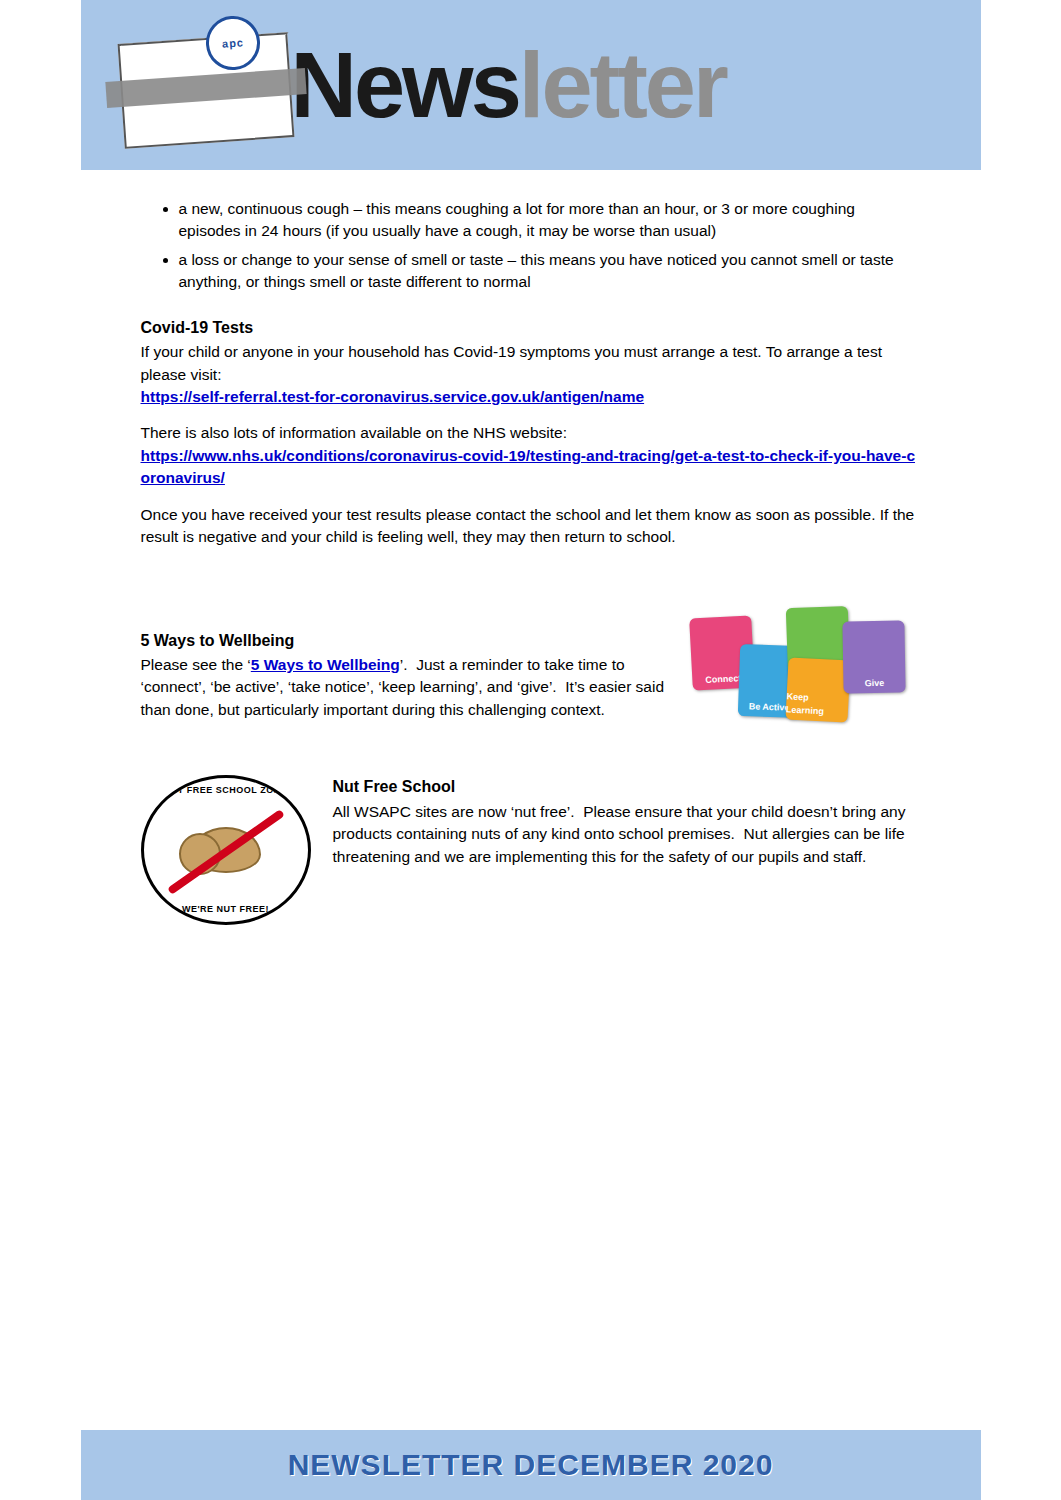apc
News letter
a new, continuous cough – this means coughing a lot for more than an hour, or 3 or more coughing episodes in 24 hours (if you usually have a cough, it may be worse than usual)
a loss or change to your sense of smell or taste – this means you have noticed you cannot smell or taste anything, or things smell or taste different to normal
Covid-19 Tests
If your child or anyone in your household has Covid-19 symptoms you must arrange a test. To arrange a test please visit:
https://self-referral.test-for-coronavirus.service.gov.uk/antigen/name
There is also lots of information available on the NHS website:
https://www.nhs.uk/conditions/coronavirus-covid-19/testing-and-tracing/get-a-test-to-check-if-you-have-coronavirus/
Once you have received your test results please contact the school and let them know as soon as possible. If the result is negative and your child is feeling well, they may then return to school.
5 Ways to Wellbeing
Please see the ‘5 Ways to Wellbeing’. Just a reminder to take time to ‘connect’, ‘be active’, ‘take notice’, ‘keep learning’, and ‘give’. It’s easier said than done, but particularly important during this challenging context.
Connect
Be Active
Take Notice
Keep Learning
Give
NUT FREE SCHOOL ZONE WE'RE NUT FREE!
Nut Free School
All WSAPC sites are now ‘nut free’. Please ensure that your child doesn’t bring any products containing nuts of any kind onto school premises. Nut allergies can be life threatening and we are implementing this for the safety of our pupils and staff.
NEWSLETTER DECEMBER 2020